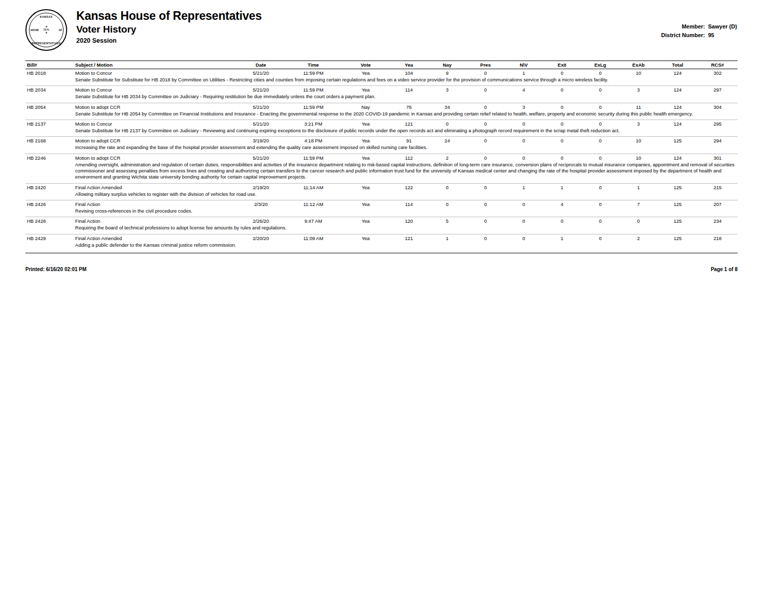KANSAS
HOUSE
OF
★
SEAL
★
REPRESENTATIVES
Kansas House of Representatives
Voter History
2020 Session
Member: Sawyer (D)
District Number: 95
| Bill# | Subject / Motion | Date | Time | Vote | Yea | Nay | Pres | N\V | ExII | ExLg | ExAb | Total | RCS# |
| --- | --- | --- | --- | --- | --- | --- | --- | --- | --- | --- | --- | --- | --- |
| HB 2018 | Motion to Concur | 5/21/20 | 11:59 PM | Yea | 104 | 9 | 0 | 1 | 0 | 0 | 10 | 124 | 302 |
| | Senate Substitute for Substitute for HB 2018 by Committee on Utilities - Restricting cities and counties from imposing certain regulations and fees on a video service provider for the provision of communications service through a micro wireless facility. |
| HB 2034 | Motion to Concur | 5/21/20 | 11:59 PM | Yea | 114 | 3 | 0 | 4 | 0 | 0 | 3 | 124 | 297 |
| | Senate Substitute for HB 2034 by Committee on Judiciary - Requiring restitution be due immediately unless the court orders a payment plan. |
| HB 2054 | Motion to adopt CCR | 5/21/20 | 11:59 PM | Nay | 76 | 34 | 0 | 3 | 0 | 0 | 11 | 124 | 304 |
| | Senate Substitute for HB 2054 by Committee on Financial Institutions and Insurance - Enacting the governmental response to the 2020 COVID-19 pandemic in Kansas and providing certain relief related to health, welfare, property and economic security during this public health emergency. |
| HB 2137 | Motion to Concur | 5/21/20 | 3:21 PM | Yea | 121 | 0 | 0 | 0 | 0 | 0 | 3 | 124 | 295 |
| | Senate Substitute for HB 2137 by Committee on Judiciary - Reviewing and continuing expiring exceptions to the disclosure of public records under the open records act and eliminating a photograph record requirement in the scrap metal theft reduction act. |
| HB 2168 | Motion to adopt CCR | 3/19/20 | 4:18 PM | Yea | 91 | 24 | 0 | 0 | 0 | 0 | 10 | 125 | 294 |
| | Increasing the rate and expanding the base of the hospital provider assessment and extending the quality care assessment imposed on skilled nursing care facilities. |
| HB 2246 | Motion to adopt CCR | 5/21/20 | 11:59 PM | Yea | 112 | 2 | 0 | 0 | 0 | 0 | 10 | 124 | 301 |
| | Amending oversight, administration and regulation of certain duties, responsibilities and activities of the insurance department relating to risk-based capital instructions, definition of long-term care insurance, conversion plans of reciprocals to mutual insurance companies, appointment and removal of securities commissioner and assessing penalties from excess lines and creating and authorizing certain transfers to the cancer research and public information trust fund for the university of Kansas medical center and changing the rate of the hospital provider assessment imposed by the department of health and environment and granting Wichita state university bonding authority for certain capital improvement projects. |
| HB 2420 | Final Action Amended | 2/19/20 | 11:14 AM | Yea | 122 | 0 | 0 | 1 | 1 | 0 | 1 | 125 | 215 |
| | Allowing military surplus vehicles to register with the division of vehicles for road use. |
| HB 2426 | Final Action | 2/3/20 | 11:12 AM | Yea | 114 | 0 | 0 | 0 | 4 | 0 | 7 | 125 | 207 |
| | Revising cross-references in the civil procedure codes. |
| HB 2428 | Final Action | 2/26/20 | 9:47 AM | Yea | 120 | 5 | 0 | 0 | 0 | 0 | 0 | 125 | 234 |
| | Requiring the board of technical professions to adopt license fee amounts by rules and regulations. |
| HB 2429 | Final Action Amended | 2/20/20 | 11:09 AM | Yea | 121 | 1 | 0 | 0 | 1 | 0 | 2 | 125 | 218 |
| | Adding a public defender to the Kansas criminal justice reform commission. |
Printed: 6/16/20 02:01 PM
Page 1 of 8